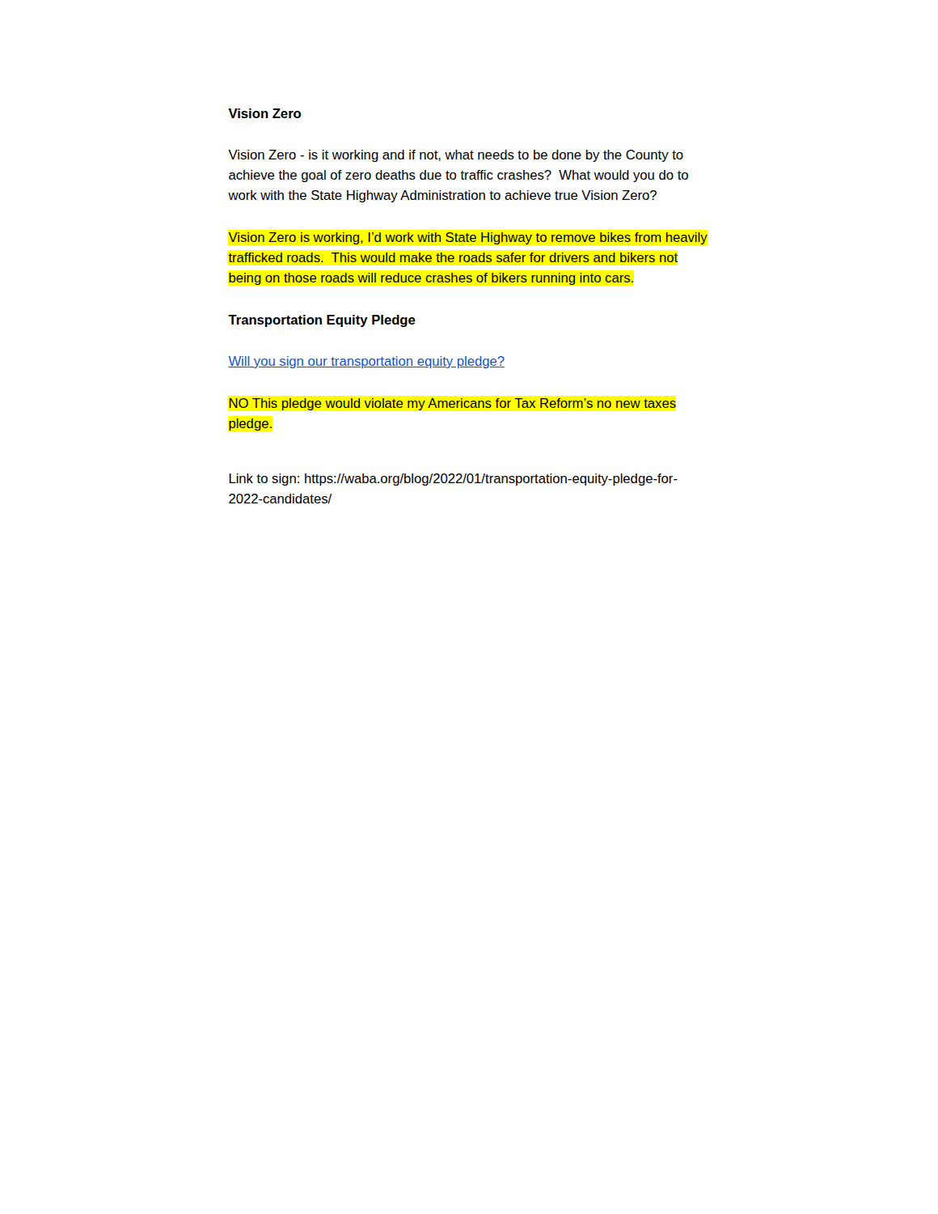Vision Zero
Vision Zero - is it working and if not, what needs to be done by the County to achieve the goal of zero deaths due to traffic crashes? What would you do to work with the State Highway Administration to achieve true Vision Zero?
Vision Zero is working, I’d work with State Highway to remove bikes from heavily trafficked roads. This would make the roads safer for drivers and bikers not being on those roads will reduce crashes of bikers running into cars.
Transportation Equity Pledge
Will you sign our transportation equity pledge?
NO This pledge would violate my Americans for Tax Reform’s no new taxes pledge.
Link to sign: https://waba.org/blog/2022/01/transportation-equity-pledge-for-2022-candidates/